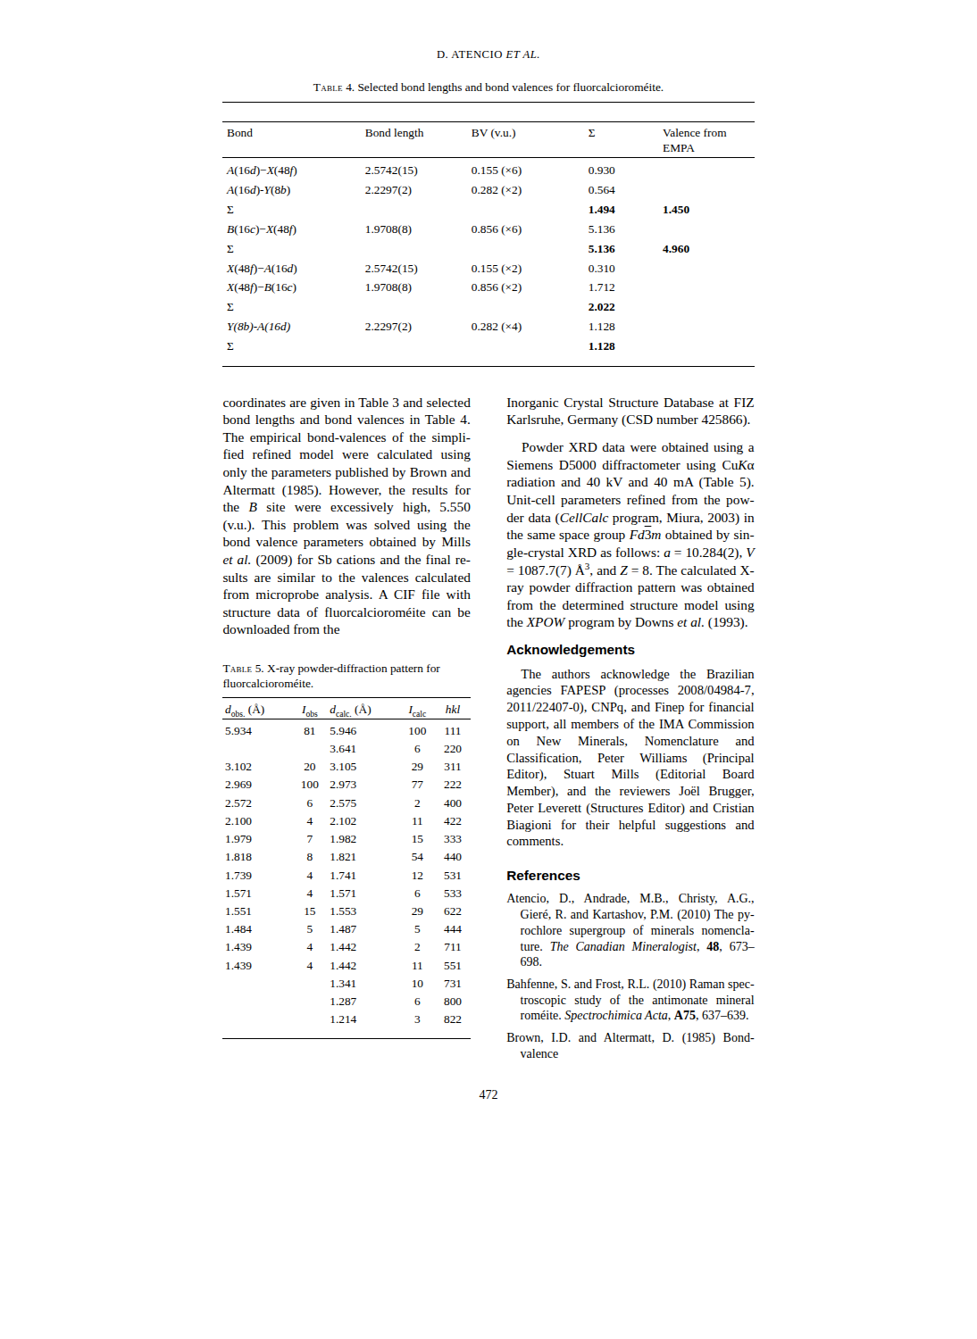D. ATENCIO ET AL.
Table 4. Selected bond lengths and bond valences for fluorcalcioroméite.
| Bond | Bond length | BV (v.u.) | Σ | Valence from EMPA |
| --- | --- | --- | --- | --- |
| A (16 d )− X (48 f ) | 2.5742(15) | 0.155 (×6) | 0.930 | |
| A (16 d )- Y (8 b ) | 2.2297(2) | 0.282 (×2) | 0.564 | |
| Σ | | | 1.494 | 1.450 |
| B (16 c )− X (48 f ) | 1.9708(8) | 0.856 (×6) | 5.136 | |
| Σ | | | 5.136 | 4.960 |
| X (48 f )− A (16 d ) | 2.5742(15) | 0.155 (×2) | 0.310 | |
| X (48 f )− B (16 c ) | 1.9708(8) | 0.856 (×2) | 1.712 | |
| Σ | | | 2.022 | |
| Y(8b)-A(16d) | 2.2297(2) | 0.282 (×4) | 1.128 | |
| Σ | | | 1.128 | |
coordinates are given in Table 3 and selected bond lengths and bond valences in Table 4. The empirical bond-valences of the simplified refined model were calculated using only the parameters published by Brown and Altermatt (1985). However, the results for the B site were excessively high, 5.550 (v.u.). This problem was solved using the bond valence parameters obtained by Mills et al. (2009) for Sb cations and the final results are similar to the valences calculated from microprobe analysis. A CIF file with structure data of fluorcalcioroméite can be downloaded from the
Table 5. X-ray powder-diffraction pattern for fluorcalcioroméite.
| d obs. (Å) | I obs | d calc. (Å) | I calc | hkl |
| --- | --- | --- | --- | --- |
| 5.934 | 81 | 5.946 | 100 | 111 |
| | | 3.641 | 6 | 220 |
| 3.102 | 20 | 3.105 | 29 | 311 |
| 2.969 | 100 | 2.973 | 77 | 222 |
| 2.572 | 6 | 2.575 | 2 | 400 |
| 2.100 | 4 | 2.102 | 11 | 422 |
| 1.979 | 7 | 1.982 | 15 | 333 |
| 1.818 | 8 | 1.821 | 54 | 440 |
| 1.739 | 4 | 1.741 | 12 | 531 |
| 1.571 | 4 | 1.571 | 6 | 533 |
| 1.551 | 15 | 1.553 | 29 | 622 |
| 1.484 | 5 | 1.487 | 5 | 444 |
| 1.439 | 4 | 1.442 | 2 | 711 |
| 1.439 | 4 | 1.442 | 11 | 551 |
| | | 1.341 | 10 | 731 |
| | | 1.287 | 6 | 800 |
| | | 1.214 | 3 | 822 |
Inorganic Crystal Structure Database at FIZ Karlsruhe, Germany (CSD number 425866).
Powder XRD data were obtained using a Siemens D5000 diffractometer using CuKα radiation and 40 kV and 40 mA (Table 5). Unit-cell parameters refined from the powder data (CellCalc program, Miura, 2003) in the same space group Fd 3 m obtained by single-crystal XRD as follows: a = 10.284(2), V = 1087.7(7) Å3, and Z = 8. The calculated X-ray powder diffraction pattern was obtained from the determined structure model using the XPOW program by Downs et al. (1993).
Acknowledgements
The authors acknowledge the Brazilian agencies FAPESP (processes 2008/04984-7, 2011/22407-0), CNPq, and Finep for financial support, all members of the IMA Commission on New Minerals, Nomenclature and Classification, Peter Williams (Principal Editor), Stuart Mills (Editorial Board Member), and the reviewers Joël Brugger, Peter Leverett (Structures Editor) and Cristian Biagioni for their helpful suggestions and comments.
References
Atencio, D., Andrade, M.B., Christy, A.G., Gieré, R. and Kartashov, P.M. (2010) The pyrochlore supergroup of minerals nomenclature. The Canadian Mineralogist, 48, 673–698.
Bahfenne, S. and Frost, R.L. (2010) Raman spectroscopic study of the antimonate mineral roméite. Spectrochimica Acta, A75, 637–639.
Brown, I.D. and Altermatt, D. (1985) Bond-valence
472